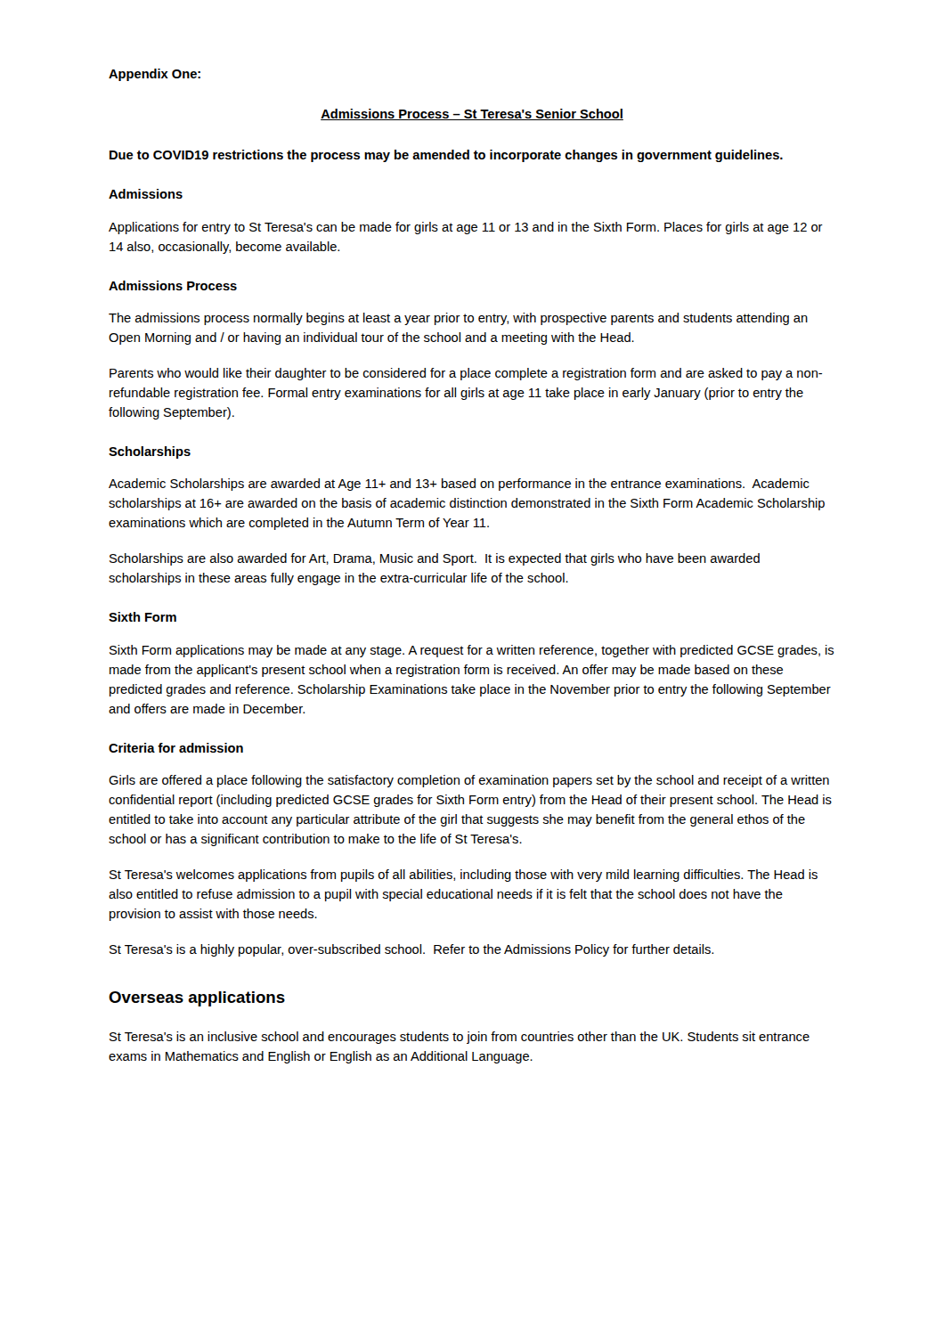Appendix One:
Admissions Process – St Teresa's Senior School
Due to COVID19 restrictions the process may be amended to incorporate changes in government guidelines.
Admissions
Applications for entry to St Teresa's can be made for girls at age 11 or 13 and in the Sixth Form. Places for girls at age 12 or 14 also, occasionally, become available.
Admissions Process
The admissions process normally begins at least a year prior to entry, with prospective parents and students attending an Open Morning and / or having an individual tour of the school and a meeting with the Head.
Parents who would like their daughter to be considered for a place complete a registration form and are asked to pay a non-refundable registration fee. Formal entry examinations for all girls at age 11 take place in early January (prior to entry the following September).
Scholarships
Academic Scholarships are awarded at Age 11+ and 13+ based on performance in the entrance examinations. Academic scholarships at 16+ are awarded on the basis of academic distinction demonstrated in the Sixth Form Academic Scholarship examinations which are completed in the Autumn Term of Year 11.
Scholarships are also awarded for Art, Drama, Music and Sport. It is expected that girls who have been awarded scholarships in these areas fully engage in the extra-curricular life of the school.
Sixth Form
Sixth Form applications may be made at any stage. A request for a written reference, together with predicted GCSE grades, is made from the applicant's present school when a registration form is received. An offer may be made based on these predicted grades and reference. Scholarship Examinations take place in the November prior to entry the following September and offers are made in December.
Criteria for admission
Girls are offered a place following the satisfactory completion of examination papers set by the school and receipt of a written confidential report (including predicted GCSE grades for Sixth Form entry) from the Head of their present school. The Head is entitled to take into account any particular attribute of the girl that suggests she may benefit from the general ethos of the school or has a significant contribution to make to the life of St Teresa's.
St Teresa's welcomes applications from pupils of all abilities, including those with very mild learning difficulties. The Head is also entitled to refuse admission to a pupil with special educational needs if it is felt that the school does not have the provision to assist with those needs.
St Teresa's is a highly popular, over-subscribed school. Refer to the Admissions Policy for further details.
Overseas applications
St Teresa's is an inclusive school and encourages students to join from countries other than the UK. Students sit entrance exams in Mathematics and English or English as an Additional Language.